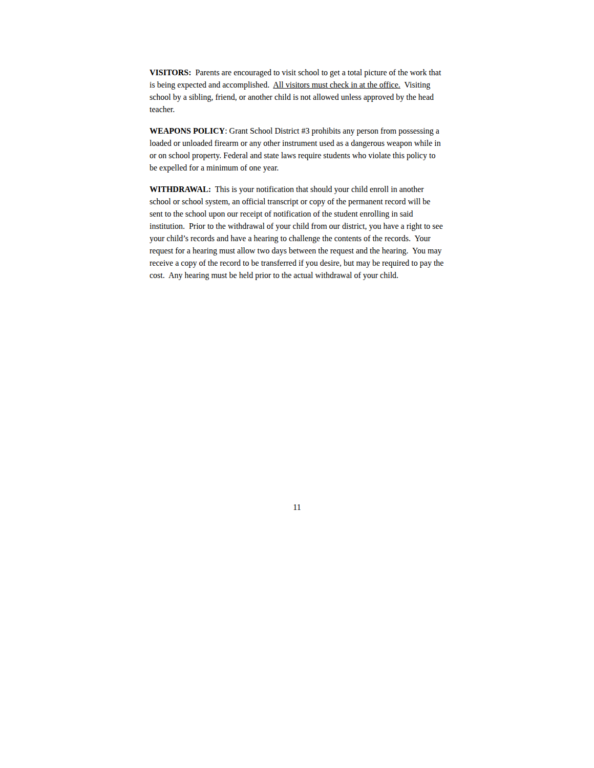VISITORS: Parents are encouraged to visit school to get a total picture of the work that is being expected and accomplished. All visitors must check in at the office. Visiting school by a sibling, friend, or another child is not allowed unless approved by the head teacher.
WEAPONS POLICY: Grant School District #3 prohibits any person from possessing a loaded or unloaded firearm or any other instrument used as a dangerous weapon while in or on school property. Federal and state laws require students who violate this policy to be expelled for a minimum of one year.
WITHDRAWAL: This is your notification that should your child enroll in another school or school system, an official transcript or copy of the permanent record will be sent to the school upon our receipt of notification of the student enrolling in said institution. Prior to the withdrawal of your child from our district, you have a right to see your child’s records and have a hearing to challenge the contents of the records. Your request for a hearing must allow two days between the request and the hearing. You may receive a copy of the record to be transferred if you desire, but may be required to pay the cost. Any hearing must be held prior to the actual withdrawal of your child.
11